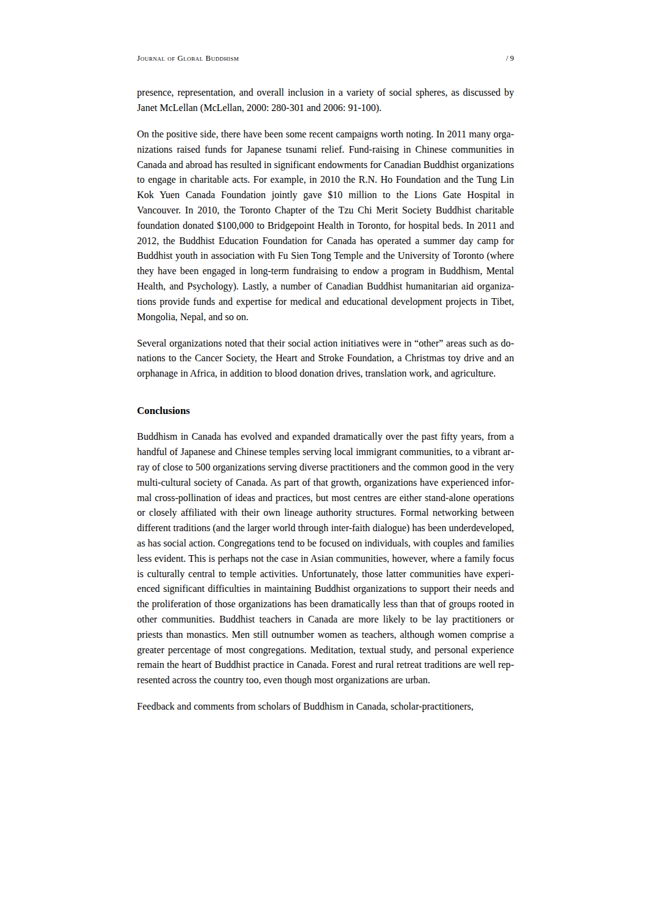Journal of Global Buddhism / 9
presence, representation, and overall inclusion in a variety of social spheres, as discussed by Janet McLellan (McLellan, 2000: 280-301 and 2006: 91-100).
On the positive side, there have been some recent campaigns worth noting. In 2011 many organizations raised funds for Japanese tsunami relief. Fund-raising in Chinese communities in Canada and abroad has resulted in significant endowments for Canadian Buddhist organizations to engage in charitable acts. For example, in 2010 the R.N. Ho Foundation and the Tung Lin Kok Yuen Canada Foundation jointly gave $10 million to the Lions Gate Hospital in Vancouver. In 2010, the Toronto Chapter of the Tzu Chi Merit Society Buddhist charitable foundation donated $100,000 to Bridgepoint Health in Toronto, for hospital beds. In 2011 and 2012, the Buddhist Education Foundation for Canada has operated a summer day camp for Buddhist youth in association with Fu Sien Tong Temple and the University of Toronto (where they have been engaged in long-term fundraising to endow a program in Buddhism, Mental Health, and Psychology). Lastly, a number of Canadian Buddhist humanitarian aid organizations provide funds and expertise for medical and educational development projects in Tibet, Mongolia, Nepal, and so on.
Several organizations noted that their social action initiatives were in “other” areas such as donations to the Cancer Society, the Heart and Stroke Foundation, a Christmas toy drive and an orphanage in Africa, in addition to blood donation drives, translation work, and agriculture.
Conclusions
Buddhism in Canada has evolved and expanded dramatically over the past fifty years, from a handful of Japanese and Chinese temples serving local immigrant communities, to a vibrant array of close to 500 organizations serving diverse practitioners and the common good in the very multi-cultural society of Canada. As part of that growth, organizations have experienced informal cross-pollination of ideas and practices, but most centres are either stand-alone operations or closely affiliated with their own lineage authority structures. Formal networking between different traditions (and the larger world through inter-faith dialogue) has been underdeveloped, as has social action. Congregations tend to be focused on individuals, with couples and families less evident. This is perhaps not the case in Asian communities, however, where a family focus is culturally central to temple activities. Unfortunately, those latter communities have experienced significant difficulties in maintaining Buddhist organizations to support their needs and the proliferation of those organizations has been dramatically less than that of groups rooted in other communities. Buddhist teachers in Canada are more likely to be lay practitioners or priests than monastics. Men still outnumber women as teachers, although women comprise a greater percentage of most congregations. Meditation, textual study, and personal experience remain the heart of Buddhist practice in Canada. Forest and rural retreat traditions are well represented across the country too, even though most organizations are urban.
Feedback and comments from scholars of Buddhism in Canada, scholar-practitioners,